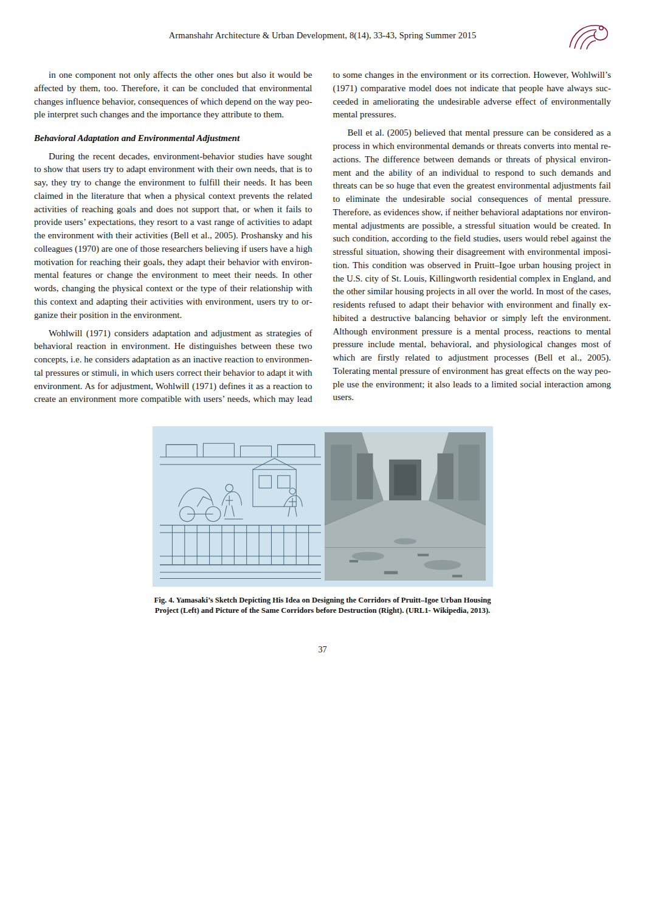Armanshahr Architecture & Urban Development, 8(14), 33-43, Spring Summer 2015
in one component not only affects the other ones but also it would be affected by them, too. Therefore, it can be concluded that environmental changes influence behavior, consequences of which depend on the way people interpret such changes and the importance they attribute to them.
Behavioral Adaptation and Environmental Adjustment
During the recent decades, environment-behavior studies have sought to show that users try to adapt environment with their own needs, that is to say, they try to change the environment to fulfill their needs. It has been claimed in the literature that when a physical context prevents the related activities of reaching goals and does not support that, or when it fails to provide users’ expectations, they resort to a vast range of activities to adapt the environment with their activities (Bell et al., 2005). Proshansky and his colleagues (1970) are one of those researchers believing if users have a high motivation for reaching their goals, they adapt their behavior with environmental features or change the environment to meet their needs. In other words, changing the physical context or the type of their relationship with this context and adapting their activities with environment, users try to organize their position in the environment.
Wohlwill (1971) considers adaptation and adjustment as strategies of behavioral reaction in environment. He distinguishes between these two concepts, i.e. he considers adaptation as an inactive reaction to environmental pressures or stimuli, in which users correct their behavior to adapt it with environment. As for adjustment, Wohlwill (1971) defines it as a reaction to create an environment more compatible with users’ needs, which may lead to some changes in the environment or its correction. However, Wohlwill’s (1971) comparative model does not indicate that people have always succeeded in ameliorating the undesirable adverse effect of environmentally mental pressures.
Bell et al. (2005) believed that mental pressure can be considered as a process in which environmental demands or threats converts into mental reactions. The difference between demands or threats of physical environment and the ability of an individual to respond to such demands and threats can be so huge that even the greatest environmental adjustments fail to eliminate the undesirable social consequences of mental pressure. Therefore, as evidences show, if neither behavioral adaptations nor environmental adjustments are possible, a stressful situation would be created. In such condition, according to the field studies, users would rebel against the stressful situation, showing their disagreement with environmental imposition. This condition was observed in Pruitt–Igoe urban housing project in the U.S. city of St. Louis, Killingworth residential complex in England, and the other similar housing projects in all over the world. In most of the cases, residents refused to adapt their behavior with environment and finally exhibited a destructive balancing behavior or simply left the environment. Although environment pressure is a mental process, reactions to mental pressure include mental, behavioral, and physiological changes most of which are firstly related to adjustment processes (Bell et al., 2005). Tolerating mental pressure of environment has great effects on the way people use the environment; it also leads to a limited social interaction among users.
Fig. 4. Yamasaki’s Sketch Depicting His Idea on Designing the Corridors of Pruitt–Igoe Urban Housing Project (Left) and Picture of the Same Corridors before Destruction (Right). (URL1- Wikipedia, 2013).
37